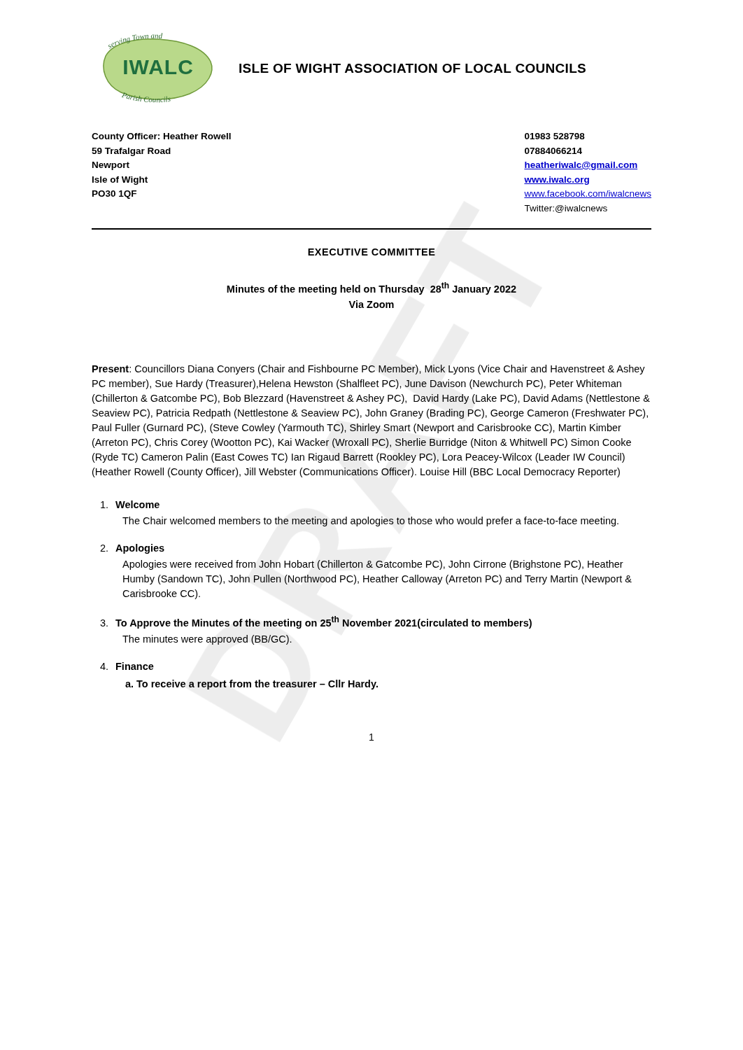IWALC logo serving Town and Parish Councils IWALC
ISLE OF WIGHT ASSOCIATION OF LOCAL COUNCILS
County Officer: Heather Rowell
59 Trafalgar Road
Newport
Isle of Wight
PO30 1QF
01983 528798
07884066214
heatheriwalc@gmail.com
www.iwalc.org
www.facebook.com/iwalcnews
Twitter:@iwalcnews
EXECUTIVE COMMITTEE
Minutes of the meeting held on Thursday 28th January 2022
Via Zoom
Present: Councillors Diana Conyers (Chair and Fishbourne PC Member), Mick Lyons (Vice Chair and Havenstreet & Ashey PC member), Sue Hardy (Treasurer),Helena Hewston (Shalfleet PC), June Davison (Newchurch PC), Peter Whiteman (Chillerton & Gatcombe PC), Bob Blezzard (Havenstreet & Ashey PC), David Hardy (Lake PC), David Adams (Nettlestone & Seaview PC), Patricia Redpath (Nettlestone & Seaview PC), John Graney (Brading PC), George Cameron (Freshwater PC), Paul Fuller (Gurnard PC), (Steve Cowley (Yarmouth TC), Shirley Smart (Newport and Carisbrooke CC), Martin Kimber (Arreton PC), Chris Corey (Wootton PC), Kai Wacker (Wroxall PC), Sherlie Burridge (Niton & Whitwell PC) Simon Cooke (Ryde TC) Cameron Palin (East Cowes TC) Ian Rigaud Barrett (Rookley PC), Lora Peacey-Wilcox (Leader IW Council) (Heather Rowell (County Officer), Jill Webster (Communications Officer). Louise Hill (BBC Local Democracy Reporter)
Welcome
The Chair welcomed members to the meeting and apologies to those who would prefer a face-to-face meeting.
Apologies
Apologies were received from John Hobart (Chillerton & Gatcombe PC), John Cirrone (Brighstone PC), Heather Humby (Sandown TC), John Pullen (Northwood PC), Heather Calloway (Arreton PC) and Terry Martin (Newport & Carisbrooke CC).
To Approve the Minutes of the meeting on 25th November 2021(circulated to members)
The minutes were approved (BB/GC).
Finance
To receive a report from the treasurer – Cllr Hardy.
1